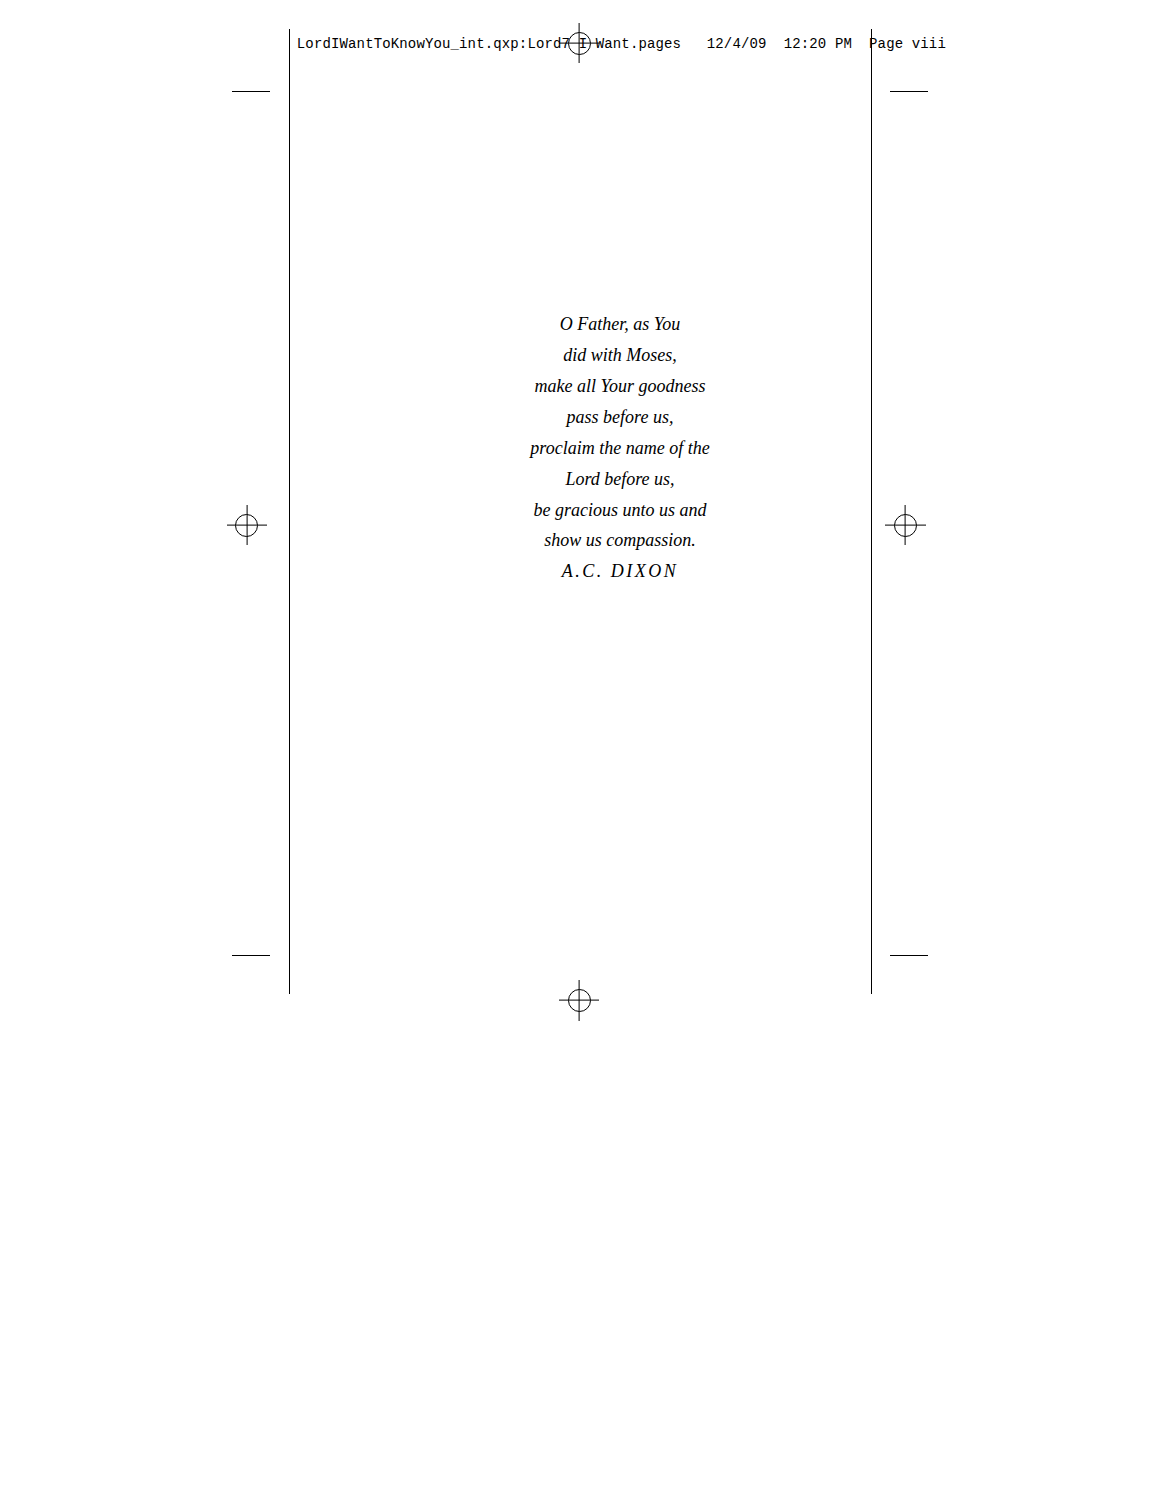LordIWantToKnowYou_int.qxp:Lord7 I Want.pages 12/4/09 12:20 PM Page viii
O Father, as You
did with Moses,
make all Your goodness
pass before us,
proclaim the name of the
Lord before us,
be gracious unto us and
show us compassion.
A.C. Dixon